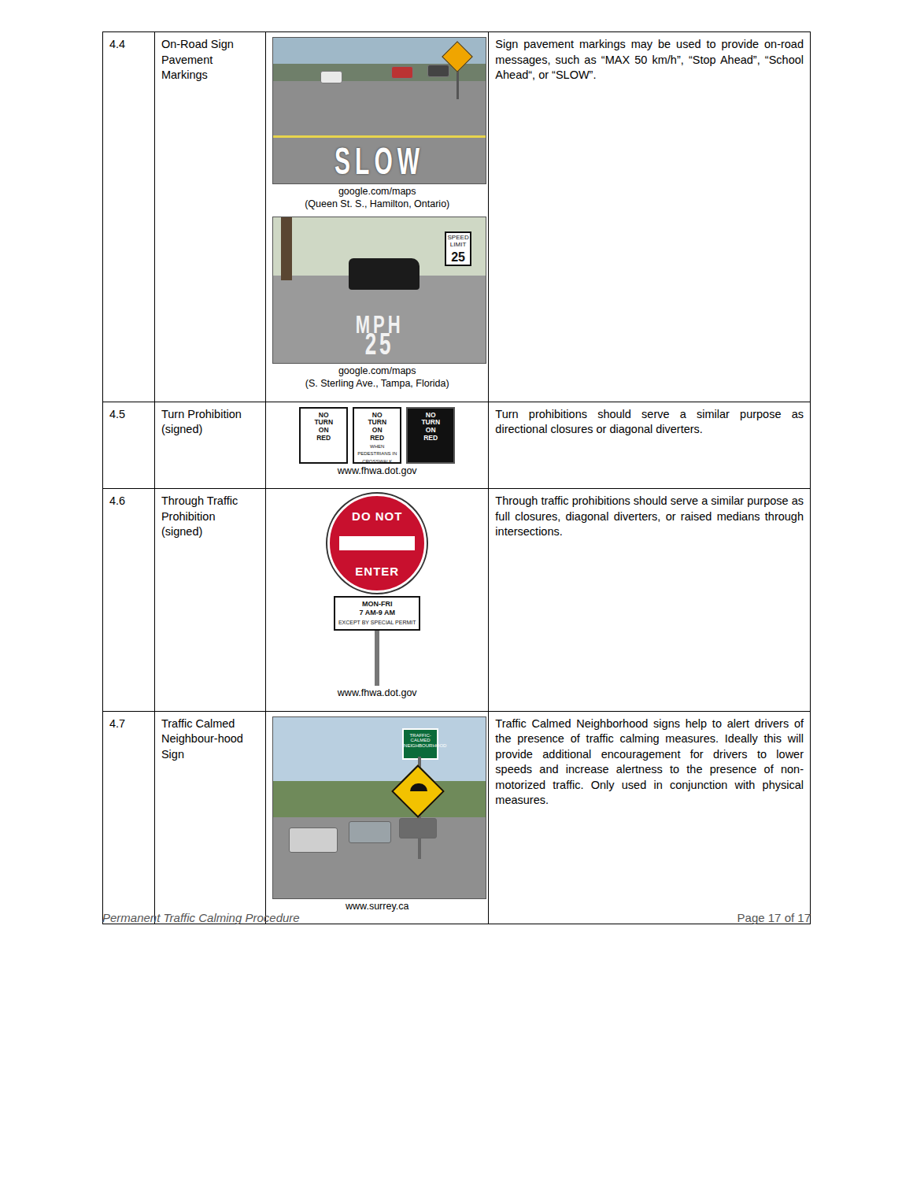| 4.4 | On-Road Sign Pavement Markings | SLOW google.com/maps (Queen St. S., Hamilton, Ontario) SPEED LIMIT 25 MPH 25 google.com/maps (S. Sterling Ave., Tampa, Florida) | Sign pavement markings may be used to provide on-road messages, such as “MAX 50 km/h”, “Stop Ahead”, “School Ahead“, or “SLOW”. |
| 4.5 | Turn Prohibition (signed) | NO TURN ON RED NO TURN ON RED WHEN PEDESTRIANS IN CROSSWALK NO TURN ON RED www.fhwa.dot.gov | Turn prohibitions should serve a similar purpose as directional closures or diagonal diverters. |
| 4.6 | Through Traffic Prohibition (signed) | DO NOT ENTER MON-FRI 7 AM-9 AM EXCEPT BY SPECIAL PERMIT www.fhwa.dot.gov | Through traffic prohibitions should serve a similar purpose as full closures, diagonal diverters, or raised medians through intersections. |
| 4.7 | Traffic Calmed Neighbour-hood Sign | TRAFFIC-CALMED NEIGHBOURHOOD www.surrey.ca | Traffic Calmed Neighborhood signs help to alert drivers of the presence of traffic calming measures. Ideally this will provide additional encouragement for drivers to lower speeds and increase alertness to the presence of non-motorized traffic. Only used in conjunction with physical measures. |
Permanent Traffic Calming Procedure
Page 17 of 17